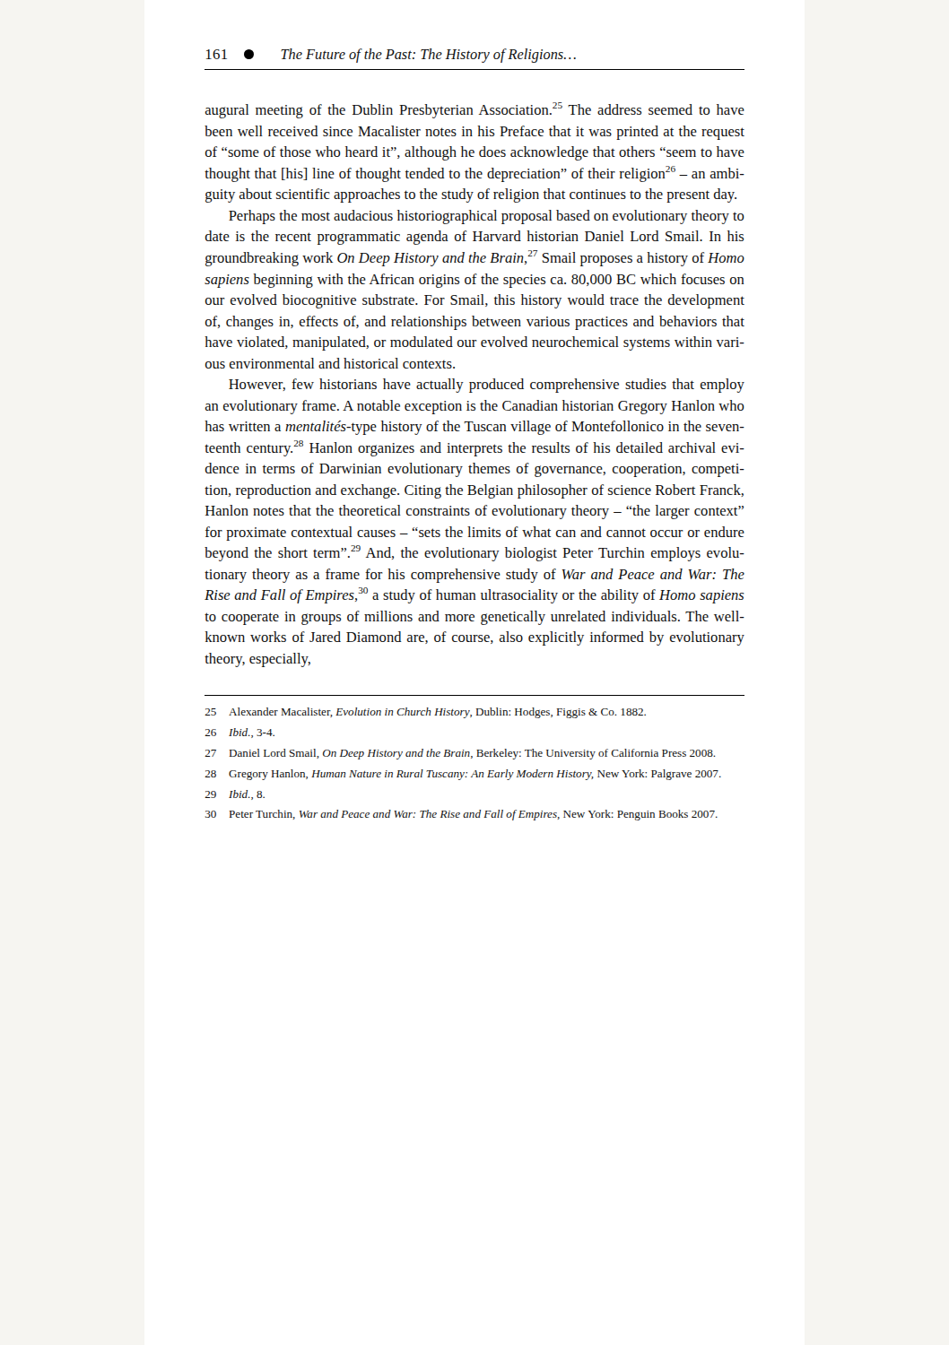161 The Future of the Past: The History of Religions…
augural meeting of the Dublin Presbyterian Association.25 The address seemed to have been well received since Macalister notes in his Preface that it was printed at the request of “some of those who heard it”, although he does acknowledge that others “seem to have thought that [his] line of thought tended to the depreciation” of their religion26 – an ambiguity about scientific approaches to the study of religion that continues to the present day.
Perhaps the most audacious historiographical proposal based on evolutionary theory to date is the recent programmatic agenda of Harvard historian Daniel Lord Smail. In his groundbreaking work On Deep History and the Brain,27 Smail proposes a history of Homo sapiens beginning with the African origins of the species ca. 80,000 BC which focuses on our evolved biocognitive substrate. For Smail, this history would trace the development of, changes in, effects of, and relationships between various practices and behaviors that have violated, manipulated, or modulated our evolved neurochemical systems within various environmental and historical contexts.
However, few historians have actually produced comprehensive studies that employ an evolutionary frame. A notable exception is the Canadian historian Gregory Hanlon who has written a mentalités-type history of the Tuscan village of Montefollonico in the seventeenth century.28 Hanlon organizes and interprets the results of his detailed archival evidence in terms of Darwinian evolutionary themes of governance, cooperation, competition, reproduction and exchange. Citing the Belgian philosopher of science Robert Franck, Hanlon notes that the theoretical constraints of evolutionary theory – “the larger context” for proximate contextual causes – “sets the limits of what can and cannot occur or endure beyond the short term”.29 And, the evolutionary biologist Peter Turchin employs evolutionary theory as a frame for his comprehensive study of War and Peace and War: The Rise and Fall of Empires,30 a study of human ultrasociality or the ability of Homo sapiens to cooperate in groups of millions and more genetically unrelated individuals. The well-known works of Jared Diamond are, of course, also explicitly informed by evolutionary theory, especially,
Alexander Macalister, Evolution in Church History, Dublin: Hodges, Figgis & Co. 1882.
Ibid., 3-4.
Daniel Lord Smail, On Deep History and the Brain, Berkeley: The University of California Press 2008.
Gregory Hanlon, Human Nature in Rural Tuscany: An Early Modern History, New York: Palgrave 2007.
Ibid., 8.
Peter Turchin, War and Peace and War: The Rise and Fall of Empires, New York: Penguin Books 2007.